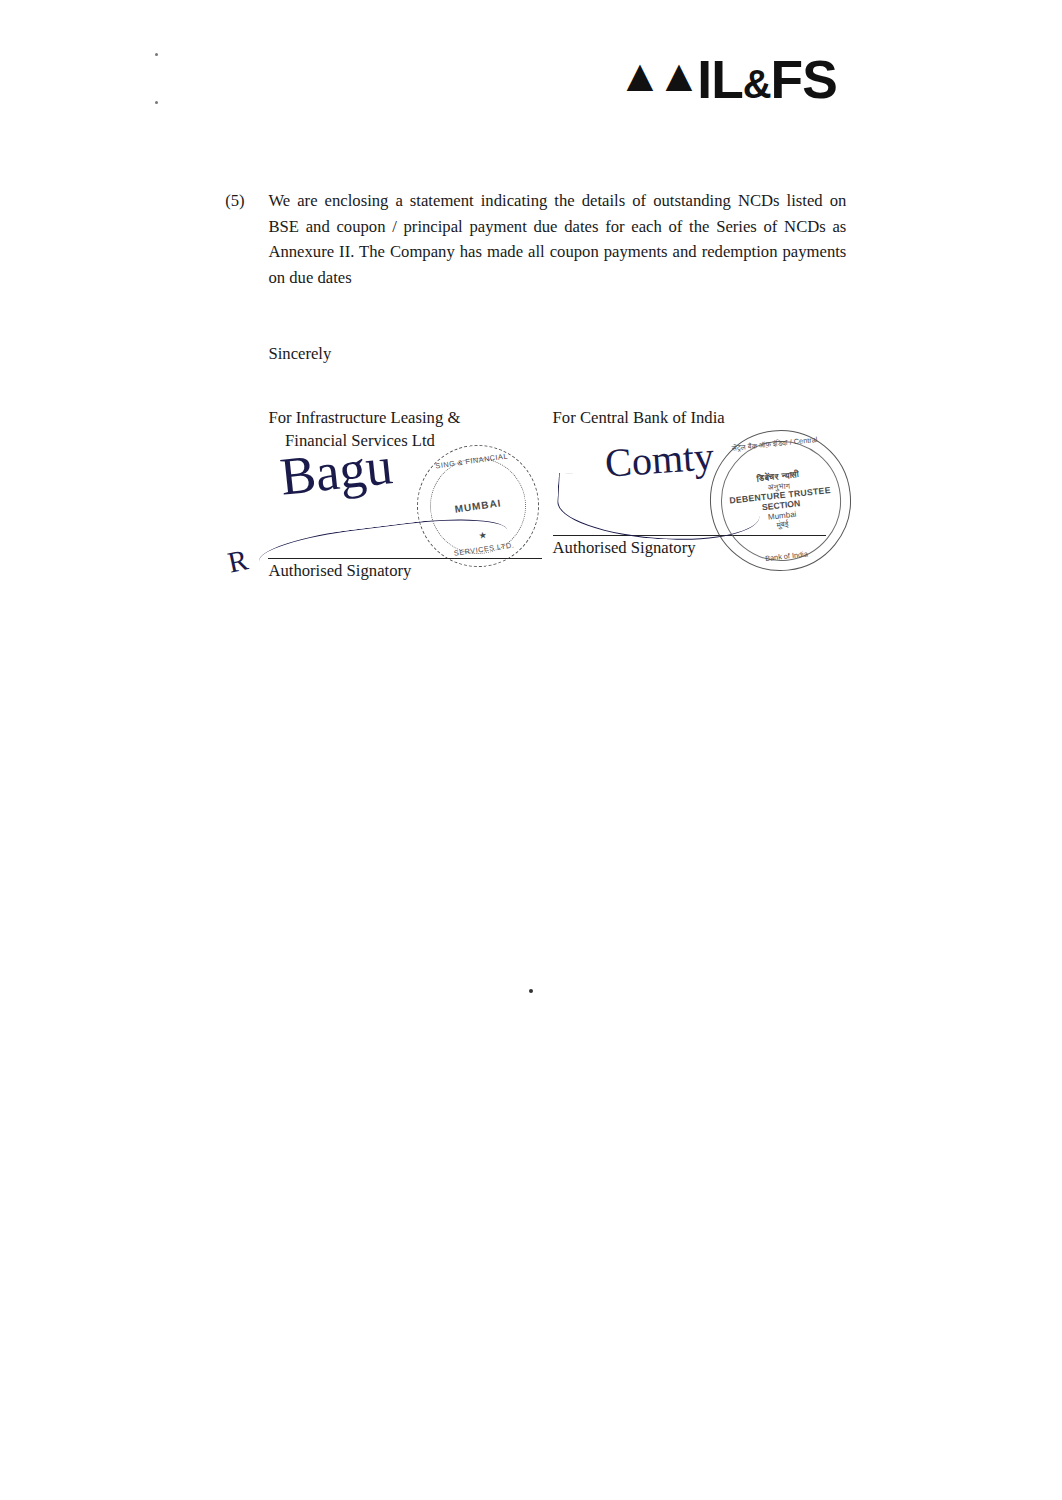▲▲IL&FS
(5)
We are enclosing a statement indicating the details of outstanding NCDs listed on BSE and coupon / principal payment due dates for each of the Series of NCDs as Annexure II. The Company has made all coupon payments and redemption payments on due dates
Sincerely
For Infrastructure Leasing &
Financial Services Ltd
Bagu R
SING & FINANCIAL
MUMBAI
★
SERVICES LTD.
Authorised Signatory
For Central Bank of India
Comty
सेंट्रल बैंक ऑफ़ इंडिया / Central
डिबेंचर न्यासी
अनुभाग
DEBENTURE TRUSTEE
SECTION
Mumbai
मुंबई
Bank of India
Authorised Signatory